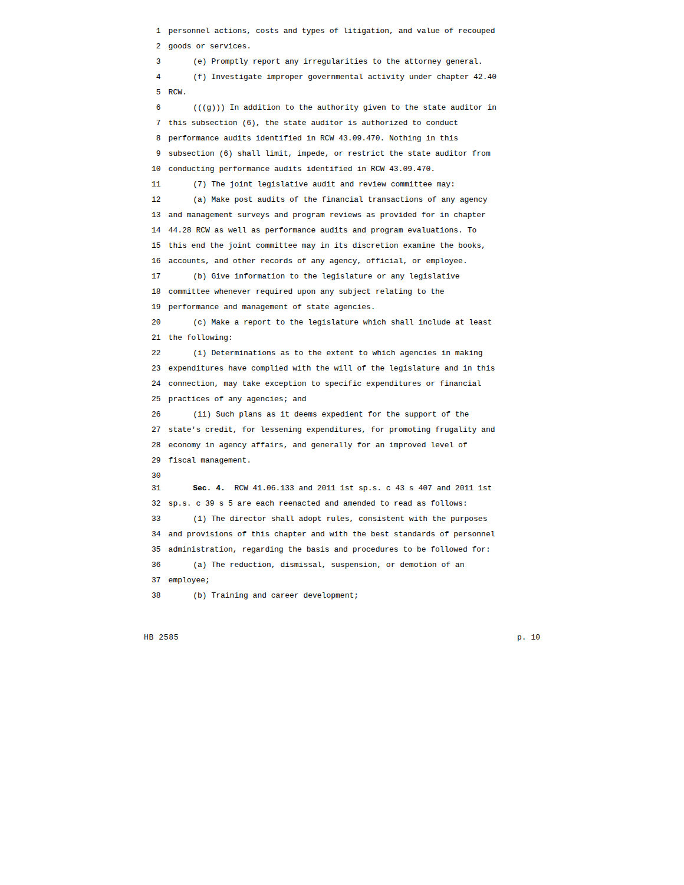personnel actions, costs and types of litigation, and value of recouped
goods or services.
(e) Promptly report any irregularities to the attorney general.
(f) Investigate improper governmental activity under chapter 42.40
RCW.
(((g))) In addition to the authority given to the state auditor in
this subsection (6), the state auditor is authorized to conduct
performance audits identified in RCW 43.09.470. Nothing in this
subsection (6) shall limit, impede, or restrict the state auditor from
conducting performance audits identified in RCW 43.09.470.
(7) The joint legislative audit and review committee may:
(a) Make post audits of the financial transactions of any agency
and management surveys and program reviews as provided for in chapter
44.28 RCW as well as performance audits and program evaluations. To
this end the joint committee may in its discretion examine the books,
accounts, and other records of any agency, official, or employee.
(b) Give information to the legislature or any legislative
committee whenever required upon any subject relating to the
performance and management of state agencies.
(c) Make a report to the legislature which shall include at least
the following:
(i) Determinations as to the extent to which agencies in making
expenditures have complied with the will of the legislature and in this
connection, may take exception to specific expenditures or financial
practices of any agencies; and
(ii) Such plans as it deems expedient for the support of the
state's credit, for lessening expenditures, for promoting frugality and
economy in agency affairs, and generally for an improved level of
fiscal management.
Sec. 4. RCW 41.06.133 and 2011 1st sp.s. c 43 s 407 and 2011 1st
sp.s. c 39 s 5 are each reenacted and amended to read as follows:
(1) The director shall adopt rules, consistent with the purposes
and provisions of this chapter and with the best standards of personnel
administration, regarding the basis and procedures to be followed for:
(a) The reduction, dismissal, suspension, or demotion of an
employee;
(b) Training and career development;
HB 2585 p. 10